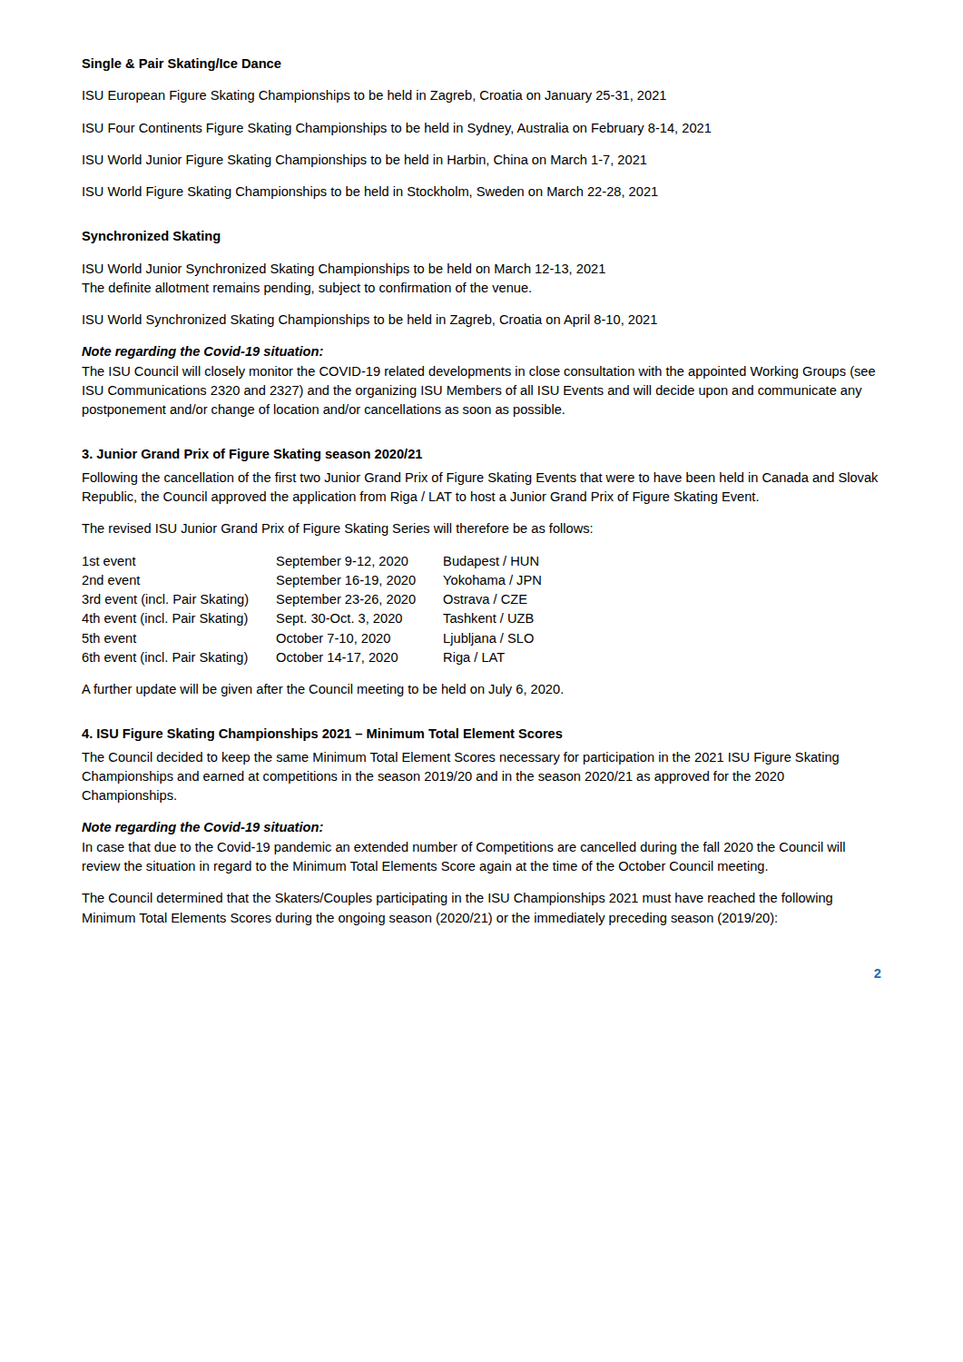Single & Pair Skating/Ice Dance
ISU European Figure Skating Championships to be held in Zagreb, Croatia on January 25-31, 2021
ISU Four Continents Figure Skating Championships to be held in Sydney, Australia on February 8-14, 2021
ISU World Junior Figure Skating Championships to be held in Harbin, China on March 1-7, 2021
ISU World Figure Skating Championships to be held in Stockholm, Sweden on March 22-28, 2021
Synchronized Skating
ISU World Junior Synchronized Skating Championships to be held on March 12-13, 2021
The definite allotment remains pending, subject to confirmation of the venue.
ISU World Synchronized Skating Championships to be held in Zagreb, Croatia on April 8-10, 2021
Note regarding the Covid-19 situation:
The ISU Council will closely monitor the COVID-19 related developments in close consultation with the appointed Working Groups (see ISU Communications 2320 and 2327) and the organizing ISU Members of all ISU Events and will decide upon and communicate any postponement and/or change of location and/or cancellations as soon as possible.
3. Junior Grand Prix of Figure Skating season 2020/21
Following the cancellation of the first two Junior Grand Prix of Figure Skating Events that were to have been held in Canada and Slovak Republic, the Council approved the application from Riga / LAT to host a Junior Grand Prix of Figure Skating Event.
The revised ISU Junior Grand Prix of Figure Skating Series will therefore be as follows:
| 1st event | September 9-12, 2020 | Budapest / HUN |
| 2nd event | September 16-19, 2020 | Yokohama / JPN |
| 3rd event (incl. Pair Skating) | September 23-26, 2020 | Ostrava / CZE |
| 4th event (incl. Pair Skating) | Sept. 30-Oct. 3, 2020 | Tashkent / UZB |
| 5th event | October 7-10, 2020 | Ljubljana / SLO |
| 6th event (incl. Pair Skating) | October 14-17, 2020 | Riga / LAT |
A further update will be given after the Council meeting to be held on July 6, 2020.
4. ISU Figure Skating Championships 2021 – Minimum Total Element Scores
The Council decided to keep the same Minimum Total Element Scores necessary for participation in the 2021 ISU Figure Skating Championships and earned at competitions in the season 2019/20 and in the season 2020/21 as approved for the 2020 Championships.
Note regarding the Covid-19 situation:
In case that due to the Covid-19 pandemic an extended number of Competitions are cancelled during the fall 2020 the Council will review the situation in regard to the Minimum Total Elements Score again at the time of the October Council meeting.
The Council determined that the Skaters/Couples participating in the ISU Championships 2021 must have reached the following Minimum Total Elements Scores during the ongoing season (2020/21) or the immediately preceding season (2019/20):
2